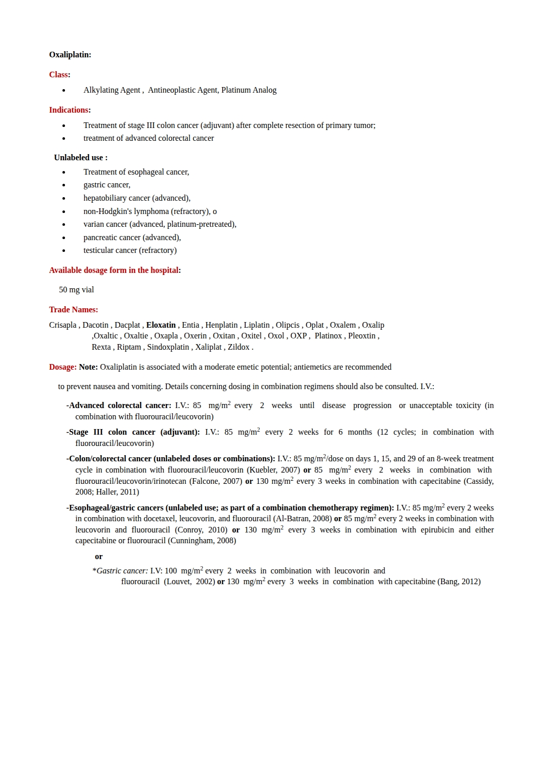Oxaliplatin:
Class:
Alkylating Agent , Antineoplastic Agent, Platinum Analog
Indications:
Treatment of stage III colon cancer (adjuvant) after complete resection of primary tumor;
treatment of advanced colorectal cancer
Unlabeled use :
Treatment of esophageal cancer,
gastric cancer,
hepatobiliary cancer (advanced),
non-Hodgkin's lymphoma (refractory), o
varian cancer (advanced, platinum-pretreated),
pancreatic cancer (advanced),
testicular cancer (refractory)
Available dosage form in the hospital:
50 mg vial
Trade Names:
Crisapla , Dacotin , Dacplat , Eloxatin , Entia , Henplatin , Liplatin , Olipcis , Oplat , Oxalem , Oxalip ,Oxaltic , Oxaltie , Oxapla , Oxerin , Oxitan , Oxitel , Oxol , OXP , Platinox , Pleoxtin , Rexta , Riptam , Sindoxplatin , Xaliplat , Zildox .
Dosage: Note: Oxaliplatin is associated with a moderate emetic potential; antiemetics are recommended
to prevent nausea and vomiting. Details concerning dosing in combination regimens should also be consulted. I.V.:
-Advanced colorectal cancer: I.V.: 85 mg/m2 every 2 weeks until disease progression or unacceptable toxicity (in combination with fluorouracil/leucovorin)
-Stage III colon cancer (adjuvant): I.V.: 85 mg/m2 every 2 weeks for 6 months (12 cycles; in combination with fluorouracil/leucovorin)
-Colon/colorectal cancer (unlabeled doses or combinations): I.V.: 85 mg/m2/dose on days 1, 15, and 29 of an 8-week treatment cycle in combination with fluorouracil/leucovorin (Kuebler, 2007) or 85 mg/m2 every 2 weeks in combination with fluorouracil/leucovorin/irinotecan (Falcone, 2007) or 130 mg/m2 every 3 weeks in combination with capecitabine (Cassidy, 2008; Haller, 2011)
-Esophageal/gastric cancers (unlabeled use; as part of a combination chemotherapy regimen): I.V.: 85 mg/m2 every 2 weeks in combination with docetaxel, leucovorin, and fluorouracil (Al-Batran, 2008) or 85 mg/m2 every 2 weeks in combination with leucovorin and fluorouracil (Conroy, 2010) or 130 mg/m2 every 3 weeks in combination with epirubicin and either capecitabine or fluorouracil (Cunningham, 2008)
or
*Gastric cancer: I.V: 100 mg/m2 every 2 weeks in combination with leucovorin and fluorouracil (Louvet, 2002) or 130 mg/m2 every 3 weeks in combination with capecitabine (Bang, 2012)